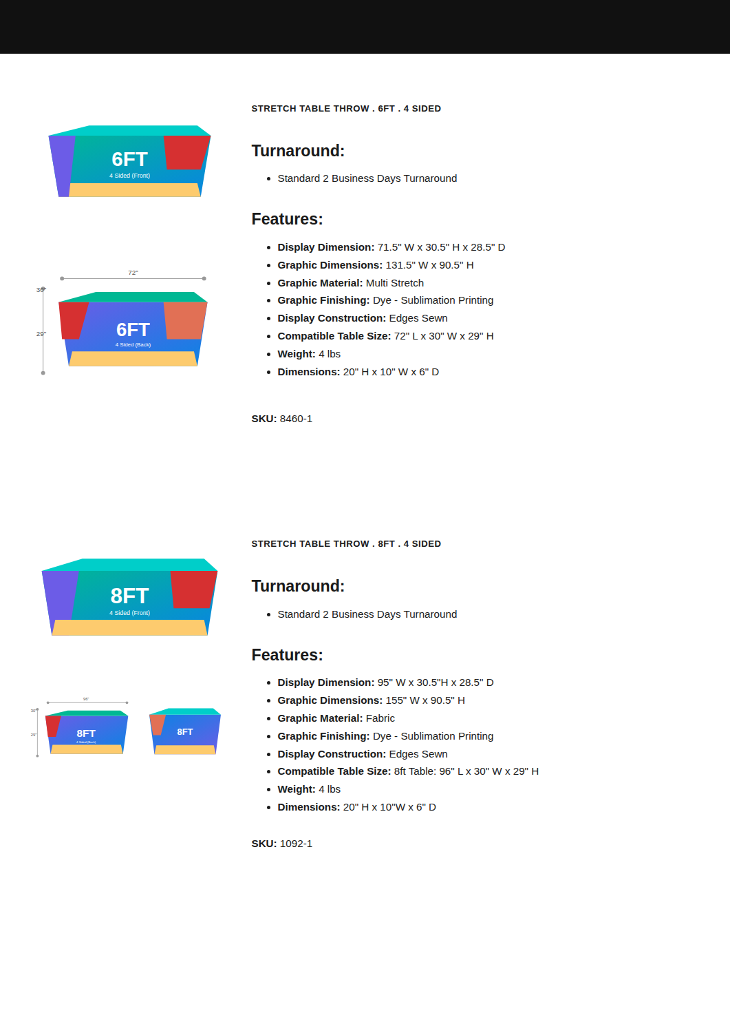Stretch Table Throw . 6ft . 4 Sided
Turnaround:
Standard 2 Business Days Turnaround
Features:
Display Dimension: 71.5" W x 30.5" H x 28.5" D
Graphic Dimensions: 131.5" W x 90.5" H
Graphic Material: Multi Stretch
Graphic Finishing: Dye - Sublimation Printing
Display Construction: Edges Sewn
Compatible Table Size: 72" L x 30" W x 29" H
Weight: 4 lbs
Dimensions: 20" H x 10" W x 6" D
SKU: 8460-1
Stretch Table Throw . 8ft . 4 Sided
Turnaround:
Standard 2 Business Days Turnaround
Features:
Display Dimension: 95" W x 30.5"H x 28.5" D
Graphic Dimensions: 155" W x 90.5" H
Graphic Material: Fabric
Graphic Finishing: Dye - Sublimation Printing
Display Construction: Edges Sewn
Compatible Table Size: 8ft Table: 96" L x 30" W x 29" H
Weight: 4 lbs
Dimensions: 20" H x 10"W x 6" D
SKU: 1092-1